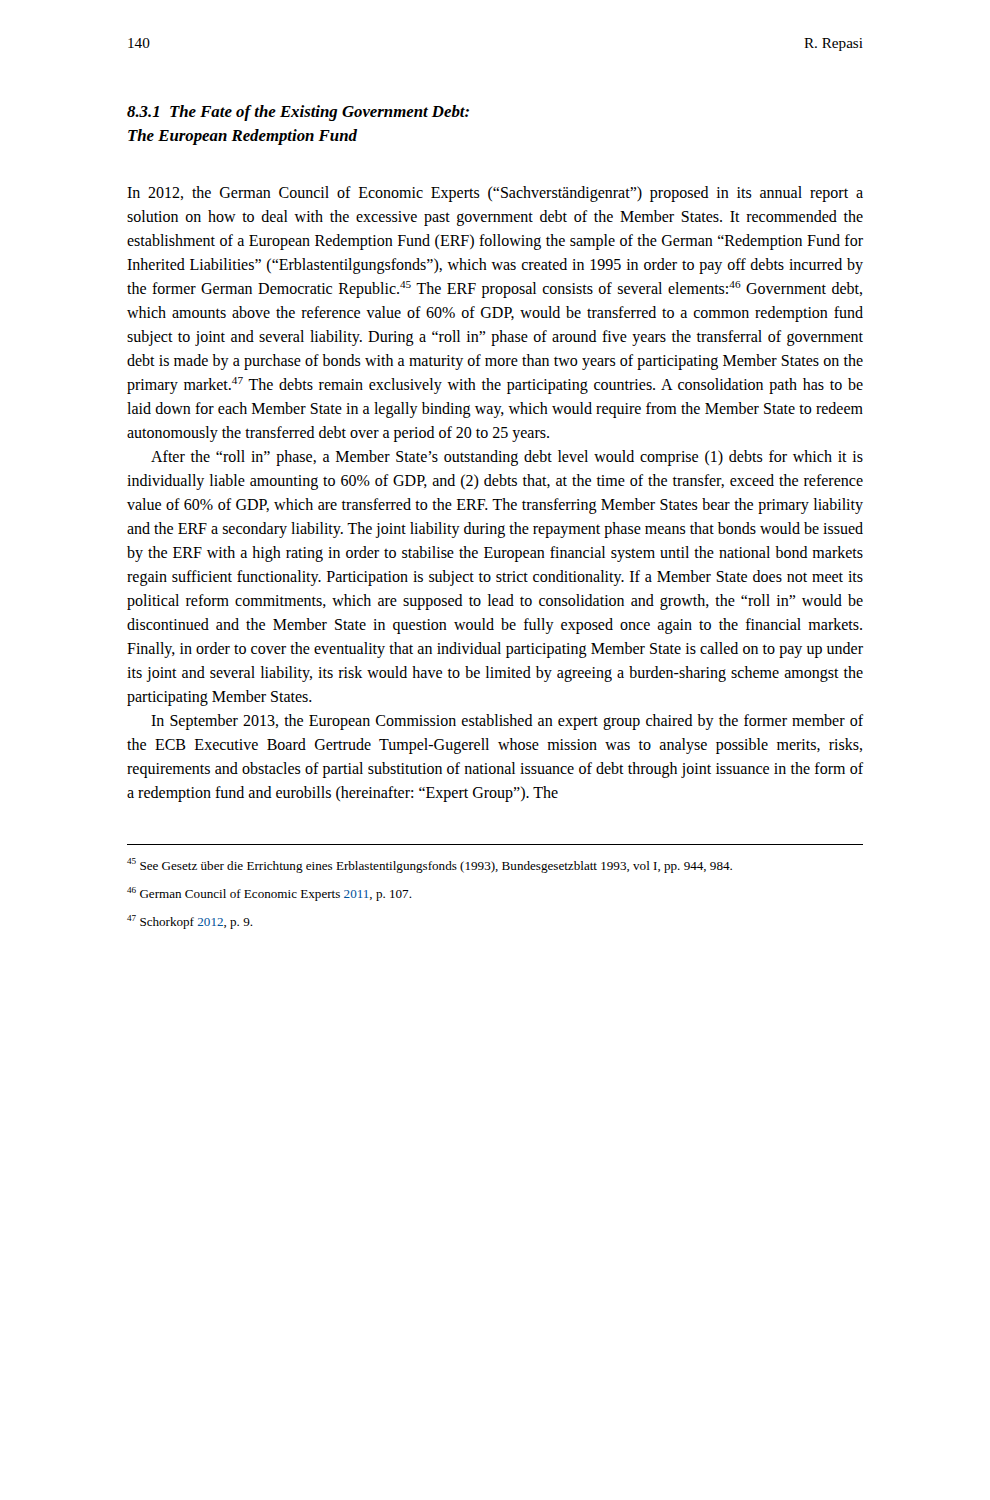140 R. Repasi
8.3.1 The Fate of the Existing Government Debt:
The European Redemption Fund
In 2012, the German Council of Economic Experts (“Sachverständigenrat”) proposed in its annual report a solution on how to deal with the excessive past government debt of the Member States. It recommended the establishment of a European Redemption Fund (ERF) following the sample of the German “Redemption Fund for Inherited Liabilities” (“Erblastentilgungsfonds”), which was created in 1995 in order to pay off debts incurred by the former German Democratic Republic.45 The ERF proposal consists of several elements:46 Government debt, which amounts above the reference value of 60% of GDP, would be transferred to a common redemption fund subject to joint and several liability. During a “roll in” phase of around five years the transferral of government debt is made by a purchase of bonds with a maturity of more than two years of participating Member States on the primary market.47 The debts remain exclusively with the participating countries. A consolidation path has to be laid down for each Member State in a legally binding way, which would require from the Member State to redeem autonomously the transferred debt over a period of 20 to 25 years.
After the “roll in” phase, a Member State’s outstanding debt level would comprise (1) debts for which it is individually liable amounting to 60% of GDP, and (2) debts that, at the time of the transfer, exceed the reference value of 60% of GDP, which are transferred to the ERF. The transferring Member States bear the primary liability and the ERF a secondary liability. The joint liability during the repayment phase means that bonds would be issued by the ERF with a high rating in order to stabilise the European financial system until the national bond markets regain sufficient functionality. Participation is subject to strict conditionality. If a Member State does not meet its political reform commitments, which are supposed to lead to consolidation and growth, the “roll in” would be discontinued and the Member State in question would be fully exposed once again to the financial markets. Finally, in order to cover the eventuality that an individual participating Member State is called on to pay up under its joint and several liability, its risk would have to be limited by agreeing a burden-sharing scheme amongst the participating Member States.
In September 2013, the European Commission established an expert group chaired by the former member of the ECB Executive Board Gertrude Tumpel-Gugerell whose mission was to analyse possible merits, risks, requirements and obstacles of partial substitution of national issuance of debt through joint issuance in the form of a redemption fund and eurobills (hereinafter: “Expert Group”). The
45See Gesetz über die Errichtung eines Erblastentilgungsfonds (1993), Bundesgesetzblatt 1993, vol I, pp. 944, 984.
46German Council of Economic Experts 2011, p. 107.
47Schorkopf 2012, p. 9.